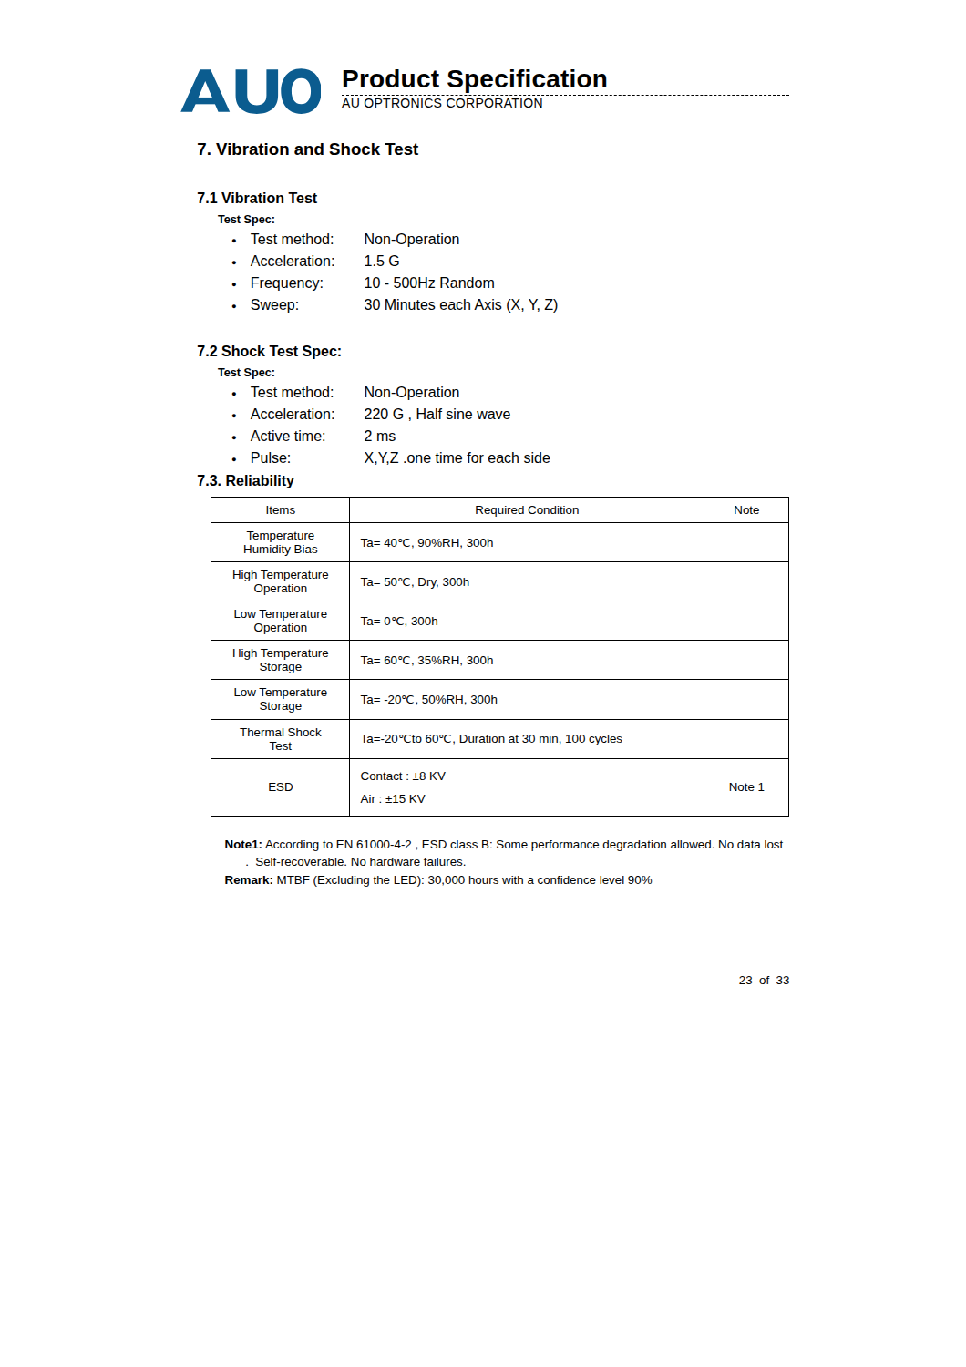Product Specification
AU OPTRONICS CORPORATION
7. Vibration and Shock Test
7.1 Vibration Test
Test Spec:
Test method: Non-Operation
Acceleration: 1.5 G
Frequency: 10 - 500Hz Random
Sweep: 30 Minutes each Axis (X, Y, Z)
7.2 Shock Test Spec:
Test Spec:
Test method: Non-Operation
Acceleration: 220 G , Half sine wave
Active time: 2 ms
Pulse: X,Y,Z .one time for each side
7.3. Reliability
| Items | Required Condition | Note |
| Temperature Humidity Bias | Ta= 40℃, 90%RH, 300h | |
| High Temperature Operation | Ta= 50℃, Dry, 300h | |
| Low Temperature Operation | Ta= 0℃, 300h | |
| High Temperature Storage | Ta= 60℃, 35%RH, 300h | |
| Low Temperature Storage | Ta= -20℃, 50%RH, 300h | |
| Thermal Shock Test | Ta=-20℃to 60℃, Duration at 30 min, 100 cycles | |
| ESD | Contact : ±8 KV Air : ±15 KV | Note 1 |
Note1: According to EN 61000-4-2 , ESD class B: Some performance degradation allowed. No data lost
. Self-recoverable. No hardware failures.
Remark: MTBF (Excluding the LED): 30,000 hours with a confidence level 90%
23 of 33